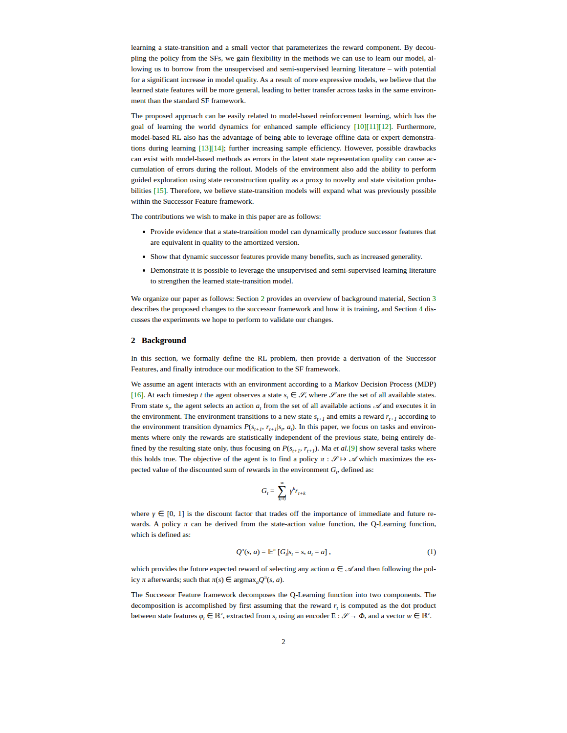learning a state-transition and a small vector that parameterizes the reward component. By decoupling the policy from the SFs, we gain flexibility in the methods we can use to learn our model, allowing us to borrow from the unsupervised and semi-supervised learning literature – with potential for a significant increase in model quality. As a result of more expressive models, we believe that the learned state features will be more general, leading to better transfer across tasks in the same environment than the standard SF framework.
The proposed approach can be easily related to model-based reinforcement learning, which has the goal of learning the world dynamics for enhanced sample efficiency [10][11][12]. Furthermore, model-based RL also has the advantage of being able to leverage offline data or expert demonstrations during learning [13][14]; further increasing sample efficiency. However, possible drawbacks can exist with model-based methods as errors in the latent state representation quality can cause accumulation of errors during the rollout. Models of the environment also add the ability to perform guided exploration using state reconstruction quality as a proxy to novelty and state visitation probabilities [15]. Therefore, we believe state-transition models will expand what was previously possible within the Successor Feature framework.
The contributions we wish to make in this paper are as follows:
Provide evidence that a state-transition model can dynamically produce successor features that are equivalent in quality to the amortized version.
Show that dynamic successor features provide many benefits, such as increased generality.
Demonstrate it is possible to leverage the unsupervised and semi-supervised learning literature to strengthen the learned state-transition model.
We organize our paper as follows: Section 2 provides an overview of background material, Section 3 describes the proposed changes to the successor framework and how it is training, and Section 4 discusses the experiments we hope to perform to validate our changes.
2 Background
In this section, we formally define the RL problem, then provide a derivation of the Successor Features, and finally introduce our modification to the SF framework.
We assume an agent interacts with an environment according to a Markov Decision Process (MDP) [16]. At each timestep t the agent observes a state st ∈ 𝒮, where 𝒮 are the set of all available states. From state st, the agent selects an action at from the set of all available actions 𝒜 and executes it in the environment. The environment transitions to a new state st+1 and emits a reward rt+1 according to the environment transition dynamics P(st+1, rt+1|st, at). In this paper, we focus on tasks and environments where only the rewards are statistically independent of the previous state, being entirely defined by the resulting state only, thus focusing on P(st+1, rt+1). Ma et al.[9] show several tasks where this holds true. The objective of the agent is to find a policy π : 𝒮 ↦ 𝒜 which maximizes the expected value of the discounted sum of rewards in the environment Gt, defined as:
Gt = ∞ ∑ k=0 γkrt+k
where γ ∈ [0, 1] is the discount factor that trades off the importance of immediate and future rewards. A policy π can be derived from the state-action value function, the Q-Learning function, which is defined as:
Qπ(s, a) = 𝔼π [Gt|st = s, at = a] , (1)
which provides the future expected reward of selecting any action a ∈ 𝒜 and then following the policy π afterwards; such that π(s) ∈ argmaxaQπ(s, a).
The Successor Feature framework decomposes the Q-Learning function into two components. The decomposition is accomplished by first assuming that the reward rt is computed as the dot product between state features φt ∈ ℝz, extracted from st using an encoder E : 𝒮 → Φ, and a vector w ∈ ℝz.
2